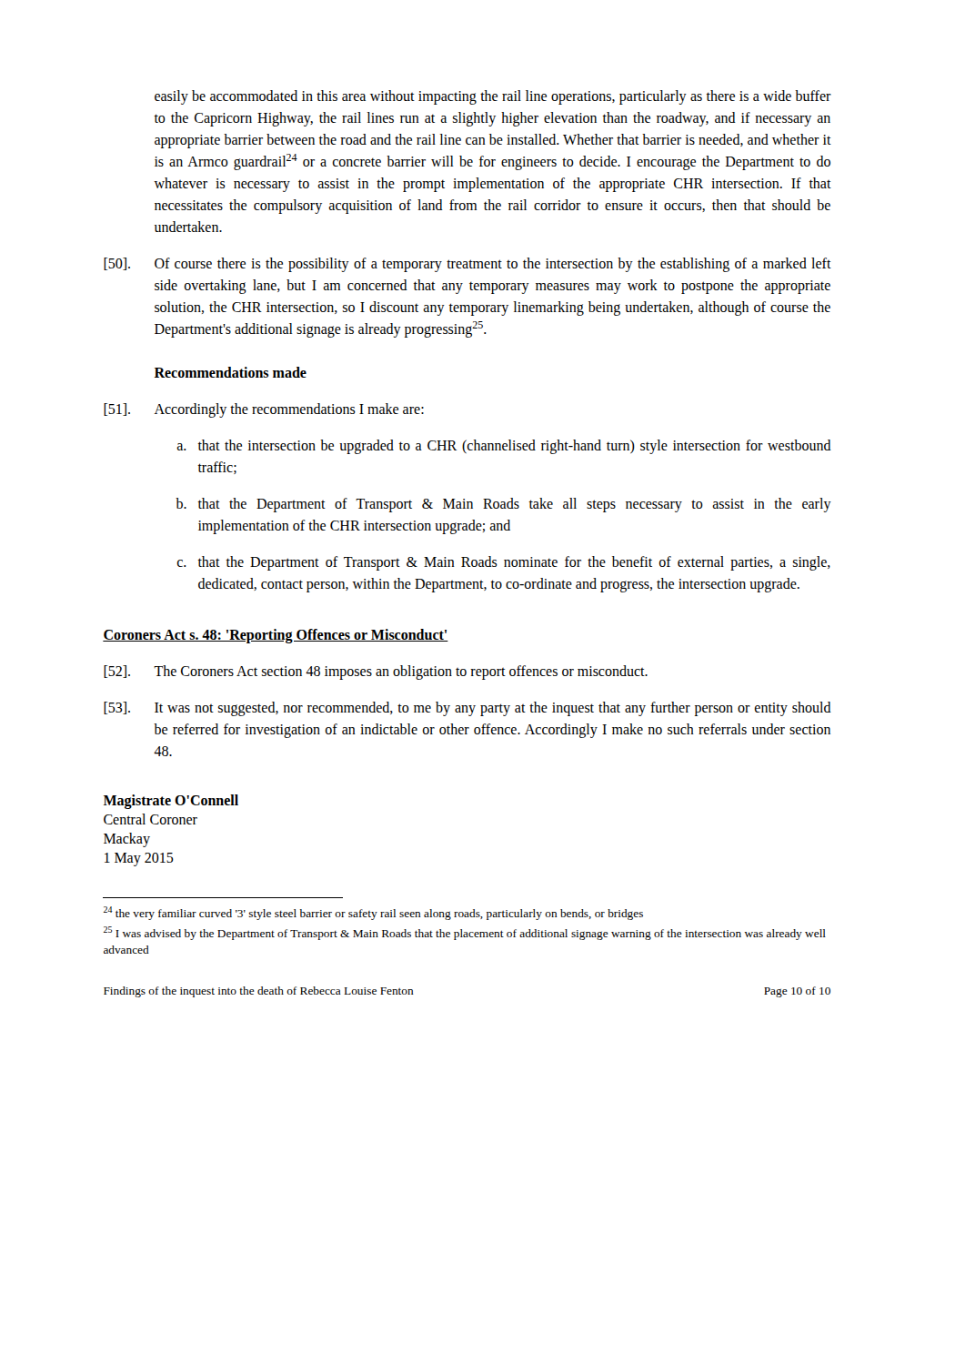easily be accommodated in this area without impacting the rail line operations, particularly as there is a wide buffer to the Capricorn Highway, the rail lines run at a slightly higher elevation than the roadway, and if necessary an appropriate barrier between the road and the rail line can be installed. Whether that barrier is needed, and whether it is an Armco guardrail24 or a concrete barrier will be for engineers to decide. I encourage the Department to do whatever is necessary to assist in the prompt implementation of the appropriate CHR intersection. If that necessitates the compulsory acquisition of land from the rail corridor to ensure it occurs, then that should be undertaken.
[50].
Of course there is the possibility of a temporary treatment to the intersection by the establishing of a marked left side overtaking lane, but I am concerned that any temporary measures may work to postpone the appropriate solution, the CHR intersection, so I discount any temporary linemarking being undertaken, although of course the Department's additional signage is already progressing25.
Recommendations made
[51].
Accordingly the recommendations I make are:
that the intersection be upgraded to a CHR (channelised right-hand turn) style intersection for westbound traffic;
that the Department of Transport & Main Roads take all steps necessary to assist in the early implementation of the CHR intersection upgrade; and
that the Department of Transport & Main Roads nominate for the benefit of external parties, a single, dedicated, contact person, within the Department, to co-ordinate and progress, the intersection upgrade.
Coroners Act s. 48: 'Reporting Offences or Misconduct'
[52].
The Coroners Act section 48 imposes an obligation to report offences or misconduct.
[53].
It was not suggested, nor recommended, to me by any party at the inquest that any further person or entity should be referred for investigation of an indictable or other offence. Accordingly I make no such referrals under section 48.
Magistrate O'Connell
Central Coroner
Mackay
1 May 2015
24 the very familiar curved '3' style steel barrier or safety rail seen along roads, particularly on bends, or bridges
25 I was advised by the Department of Transport & Main Roads that the placement of additional signage warning of the intersection was already well advanced
Findings of the inquest into the death of Rebecca Louise Fenton Page 10 of 10